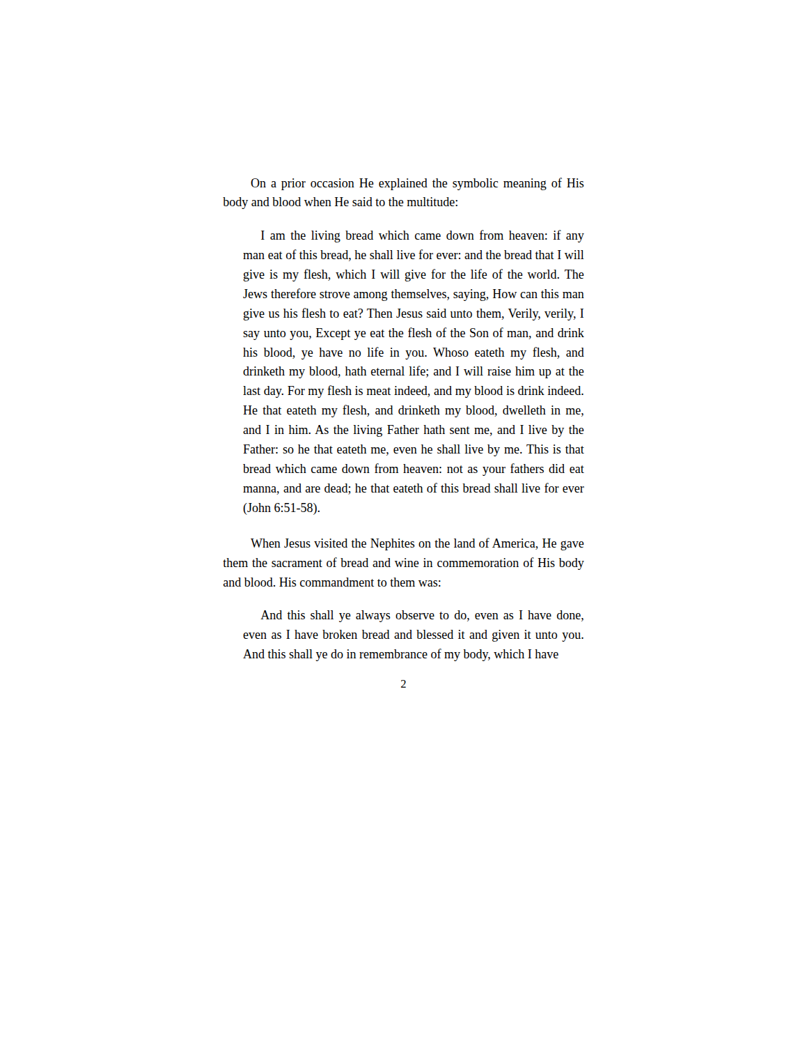On a prior occasion He explained the symbolic meaning of His body and blood when He said to the multitude:
I am the living bread which came down from heaven: if any man eat of this bread, he shall live for ever: and the bread that I will give is my flesh, which I will give for the life of the world. The Jews therefore strove among themselves, saying, How can this man give us his flesh to eat? Then Jesus said unto them, Verily, verily, I say unto you, Except ye eat the flesh of the Son of man, and drink his blood, ye have no life in you. Whoso eateth my flesh, and drinketh my blood, hath eternal life; and I will raise him up at the last day. For my flesh is meat indeed, and my blood is drink indeed. He that eateth my flesh, and drinketh my blood, dwelleth in me, and I in him. As the living Father hath sent me, and I live by the Father: so he that eateth me, even he shall live by me. This is that bread which came down from heaven: not as your fathers did eat manna, and are dead; he that eateth of this bread shall live for ever (John 6:51-58).
When Jesus visited the Nephites on the land of America, He gave them the sacrament of bread and wine in commemoration of His body and blood. His commandment to them was:
And this shall ye always observe to do, even as I have done, even as I have broken bread and blessed it and given it unto you. And this shall ye do in remembrance of my body, which I have
2